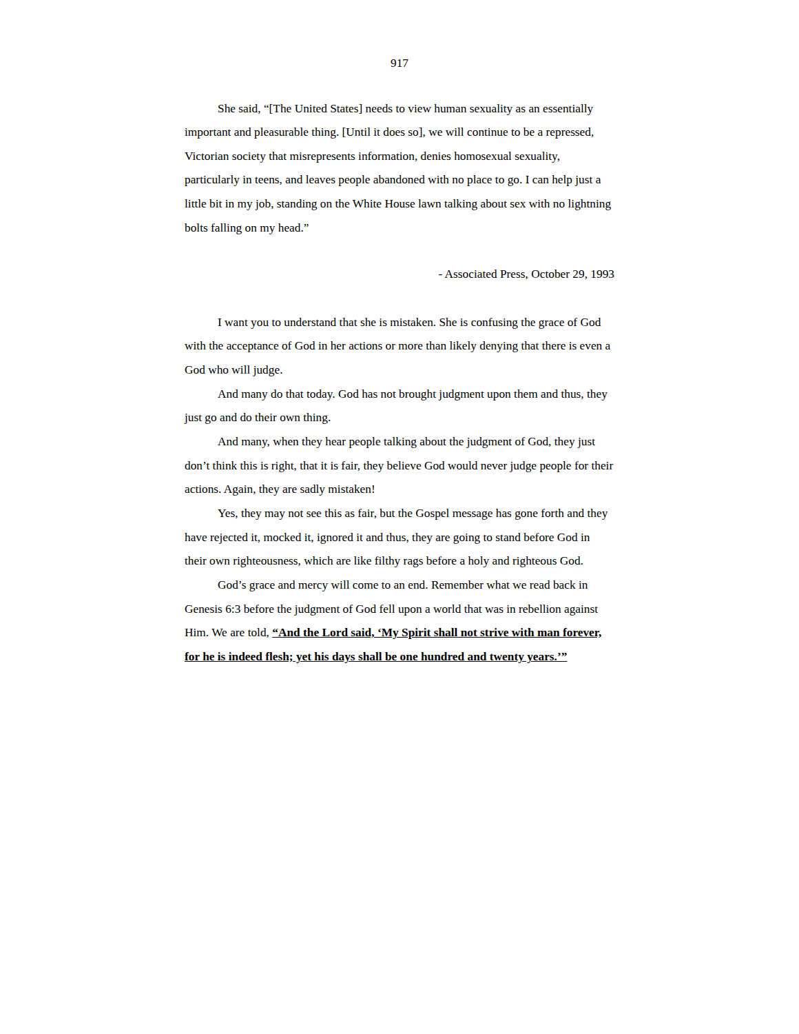917
She said, “[The United States] needs to view human sexuality as an essentially important and pleasurable thing. [Until it does so], we will continue to be a repressed, Victorian society that misrepresents information, denies homosexual sexuality, particularly in teens, and leaves people abandoned with no place to go. I can help just a little bit in my job, standing on the White House lawn talking about sex with no lightning bolts falling on my head.”
- Associated Press, October 29, 1993
I want you to understand that she is mistaken. She is confusing the grace of God with the acceptance of God in her actions or more than likely denying that there is even a God who will judge.
And many do that today. God has not brought judgment upon them and thus, they just go and do their own thing.
And many, when they hear people talking about the judgment of God, they just don’t think this is right, that it is fair, they believe God would never judge people for their actions. Again, they are sadly mistaken!
Yes, they may not see this as fair, but the Gospel message has gone forth and they have rejected it, mocked it, ignored it and thus, they are going to stand before God in their own righteousness, which are like filthy rags before a holy and righteous God.
God’s grace and mercy will come to an end. Remember what we read back in Genesis 6:3 before the judgment of God fell upon a world that was in rebellion against Him. We are told, “And the Lord said, ‘My Spirit shall not strive with man forever, for he is indeed flesh; yet his days shall be one hundred and twenty years.’”